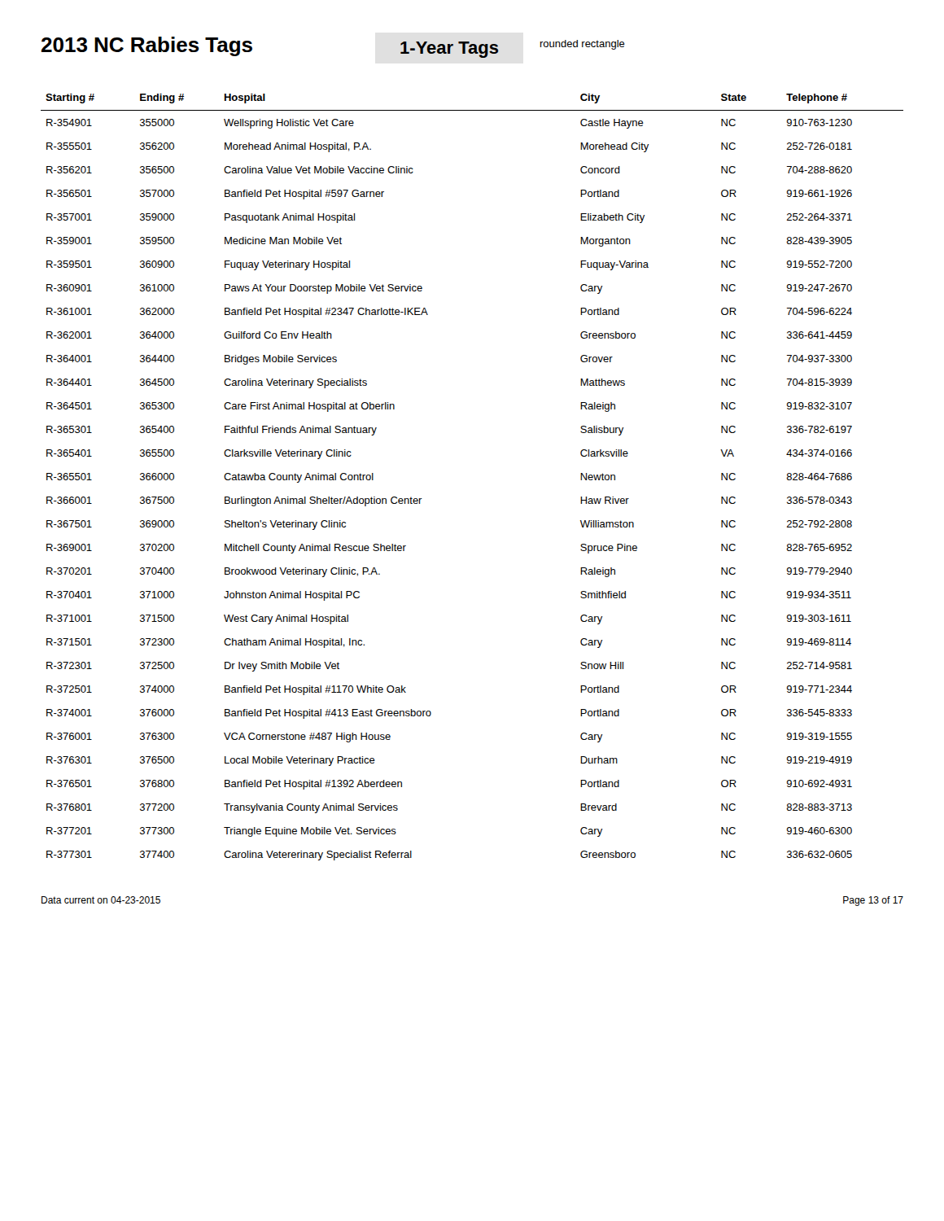2013 NC Rabies Tags
1-Year Tags
rounded rectangle
| Starting # | Ending # | Hospital | City | State | Telephone # |
| --- | --- | --- | --- | --- | --- |
| R-354901 | 355000 | Wellspring Holistic Vet Care | Castle Hayne | NC | 910-763-1230 |
| R-355501 | 356200 | Morehead Animal Hospital, P.A. | Morehead City | NC | 252-726-0181 |
| R-356201 | 356500 | Carolina Value Vet Mobile Vaccine Clinic | Concord | NC | 704-288-8620 |
| R-356501 | 357000 | Banfield Pet Hospital #597 Garner | Portland | OR | 919-661-1926 |
| R-357001 | 359000 | Pasquotank Animal Hospital | Elizabeth City | NC | 252-264-3371 |
| R-359001 | 359500 | Medicine Man Mobile Vet | Morganton | NC | 828-439-3905 |
| R-359501 | 360900 | Fuquay Veterinary Hospital | Fuquay-Varina | NC | 919-552-7200 |
| R-360901 | 361000 | Paws At Your Doorstep Mobile Vet Service | Cary | NC | 919-247-2670 |
| R-361001 | 362000 | Banfield Pet Hospital #2347 Charlotte-IKEA | Portland | OR | 704-596-6224 |
| R-362001 | 364000 | Guilford Co Env Health | Greensboro | NC | 336-641-4459 |
| R-364001 | 364400 | Bridges Mobile Services | Grover | NC | 704-937-3300 |
| R-364401 | 364500 | Carolina Veterinary Specialists | Matthews | NC | 704-815-3939 |
| R-364501 | 365300 | Care First Animal Hospital at Oberlin | Raleigh | NC | 919-832-3107 |
| R-365301 | 365400 | Faithful Friends Animal Santuary | Salisbury | NC | 336-782-6197 |
| R-365401 | 365500 | Clarksville Veterinary Clinic | Clarksville | VA | 434-374-0166 |
| R-365501 | 366000 | Catawba County Animal Control | Newton | NC | 828-464-7686 |
| R-366001 | 367500 | Burlington Animal Shelter/Adoption Center | Haw River | NC | 336-578-0343 |
| R-367501 | 369000 | Shelton's Veterinary Clinic | Williamston | NC | 252-792-2808 |
| R-369001 | 370200 | Mitchell County Animal Rescue Shelter | Spruce Pine | NC | 828-765-6952 |
| R-370201 | 370400 | Brookwood Veterinary Clinic, P.A. | Raleigh | NC | 919-779-2940 |
| R-370401 | 371000 | Johnston Animal Hospital PC | Smithfield | NC | 919-934-3511 |
| R-371001 | 371500 | West Cary Animal Hospital | Cary | NC | 919-303-1611 |
| R-371501 | 372300 | Chatham Animal Hospital, Inc. | Cary | NC | 919-469-8114 |
| R-372301 | 372500 | Dr Ivey Smith Mobile Vet | Snow Hill | NC | 252-714-9581 |
| R-372501 | 374000 | Banfield Pet Hospital #1170 White Oak | Portland | OR | 919-771-2344 |
| R-374001 | 376000 | Banfield Pet Hospital #413 East Greensboro | Portland | OR | 336-545-8333 |
| R-376001 | 376300 | VCA Cornerstone #487 High House | Cary | NC | 919-319-1555 |
| R-376301 | 376500 | Local Mobile Veterinary Practice | Durham | NC | 919-219-4919 |
| R-376501 | 376800 | Banfield Pet Hospital #1392 Aberdeen | Portland | OR | 910-692-4931 |
| R-376801 | 377200 | Transylvania County Animal Services | Brevard | NC | 828-883-3713 |
| R-377201 | 377300 | Triangle Equine Mobile Vet. Services | Cary | NC | 919-460-6300 |
| R-377301 | 377400 | Carolina Vetererinary Specialist Referral | Greensboro | NC | 336-632-0605 |
Data current on 04-23-2015
Page 13 of 17